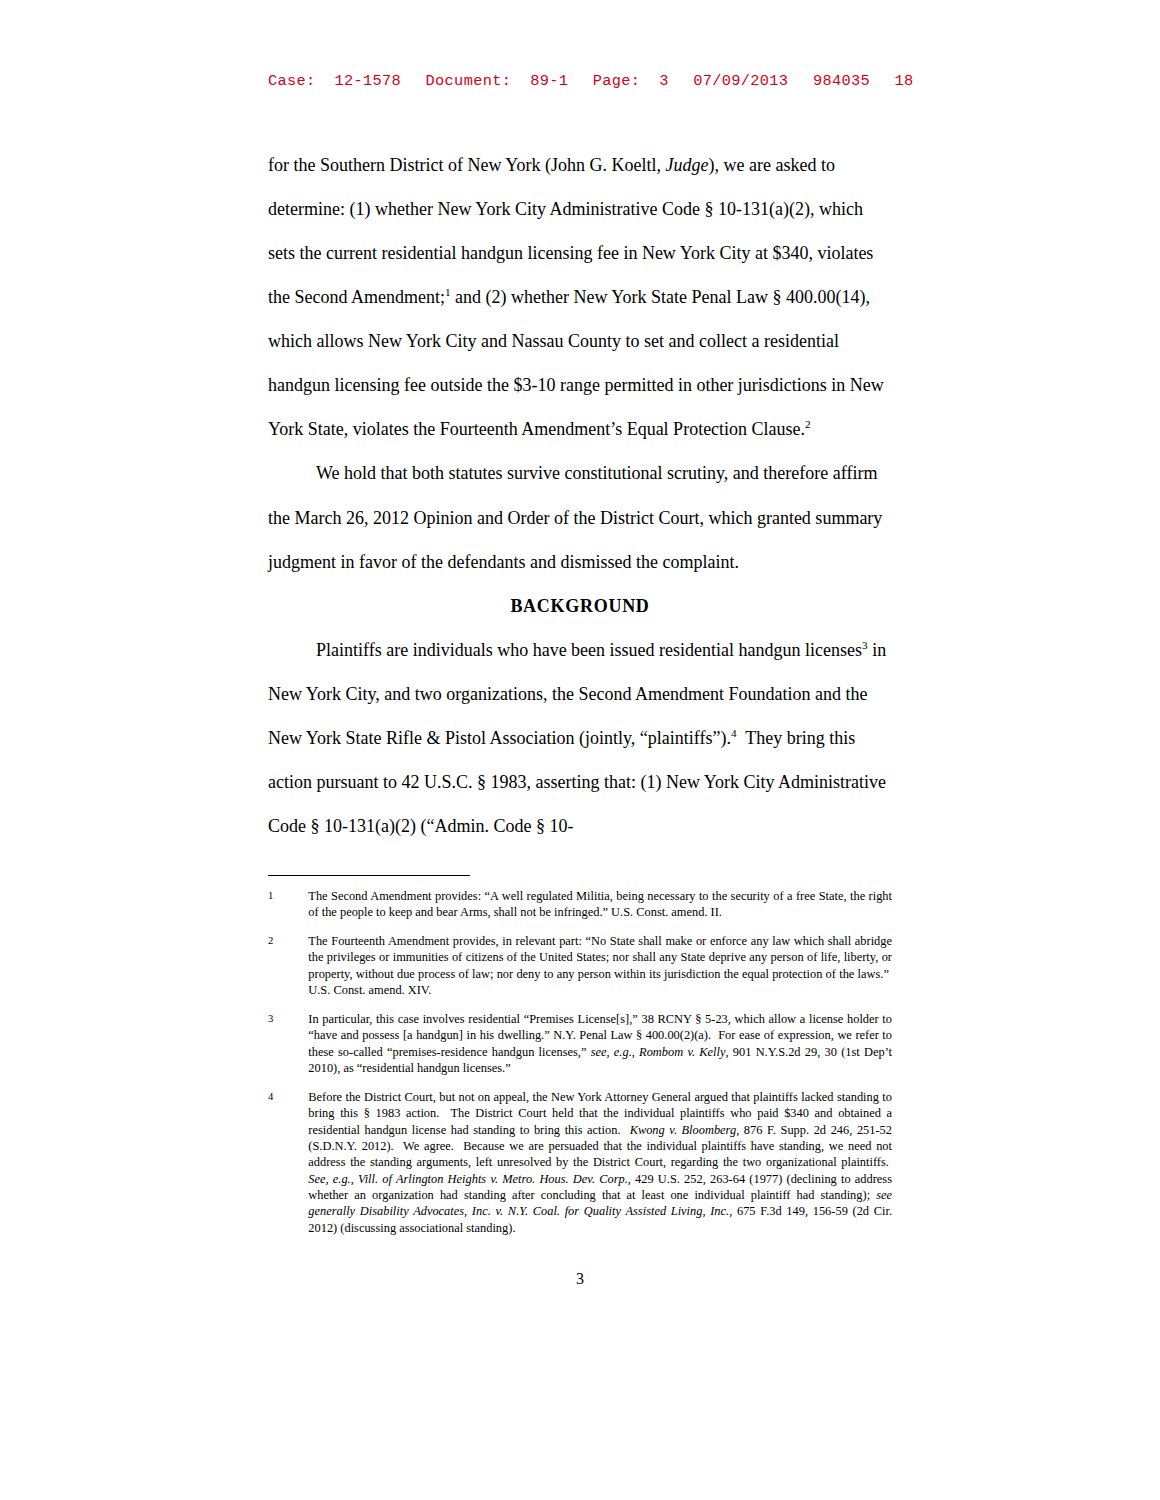Case: 12-1578 Document: 89-1 Page: 307/09/201398403518
for the Southern District of New York (John G. Koeltl, Judge), we are asked to determine: (1) whether New York City Administrative Code § 10-131(a)(2), which sets the current residential handgun licensing fee in New York City at $340, violates the Second Amendment;1 and (2) whether New York State Penal Law § 400.00(14), which allows New York City and Nassau County to set and collect a residential handgun licensing fee outside the $3-10 range permitted in other jurisdictions in New York State, violates the Fourteenth Amendment’s Equal Protection Clause.2
We hold that both statutes survive constitutional scrutiny, and therefore affirm the March 26, 2012 Opinion and Order of the District Court, which granted summary judgment in favor of the defendants and dismissed the complaint.
BACKGROUND
Plaintiffs are individuals who have been issued residential handgun licenses3 in New York City, and two organizations, the Second Amendment Foundation and the New York State Rifle & Pistol Association (jointly, “plaintiffs”).4 They bring this action pursuant to 42 U.S.C. § 1983, asserting that: (1) New York City Administrative Code § 10-131(a)(2) (“Admin. Code § 10-
1
The Second Amendment provides: “A well regulated Militia, being necessary to the security of a free State, the right of the people to keep and bear Arms, shall not be infringed.” U.S. Const. amend. II.
2
The Fourteenth Amendment provides, in relevant part: “No State shall make or enforce any law which shall abridge the privileges or immunities of citizens of the United States; nor shall any State deprive any person of life, liberty, or property, without due process of law; nor deny to any person within its jurisdiction the equal protection of the laws.” U.S. Const. amend. XIV.
3
In particular, this case involves residential “Premises License[s],” 38 RCNY § 5-23, which allow a license holder to “have and possess [a handgun] in his dwelling.” N.Y. Penal Law § 400.00(2)(a). For ease of expression, we refer to these so-called “premises-residence handgun licenses,” see, e.g., Rombom v. Kelly, 901 N.Y.S.2d 29, 30 (1st Dep’t 2010), as “residential handgun licenses.”
4
Before the District Court, but not on appeal, the New York Attorney General argued that plaintiffs lacked standing to bring this § 1983 action. The District Court held that the individual plaintiffs who paid $340 and obtained a residential handgun license had standing to bring this action. Kwong v. Bloomberg, 876 F. Supp. 2d 246, 251-52 (S.D.N.Y. 2012). We agree. Because we are persuaded that the individual plaintiffs have standing, we need not address the standing arguments, left unresolved by the District Court, regarding the two organizational plaintiffs. See, e.g., Vill. of Arlington Heights v. Metro. Hous. Dev. Corp., 429 U.S. 252, 263-64 (1977) (declining to address whether an organization had standing after concluding that at least one individual plaintiff had standing); see generally Disability Advocates, Inc. v. N.Y. Coal. for Quality Assisted Living, Inc., 675 F.3d 149, 156-59 (2d Cir. 2012) (discussing associational standing).
3